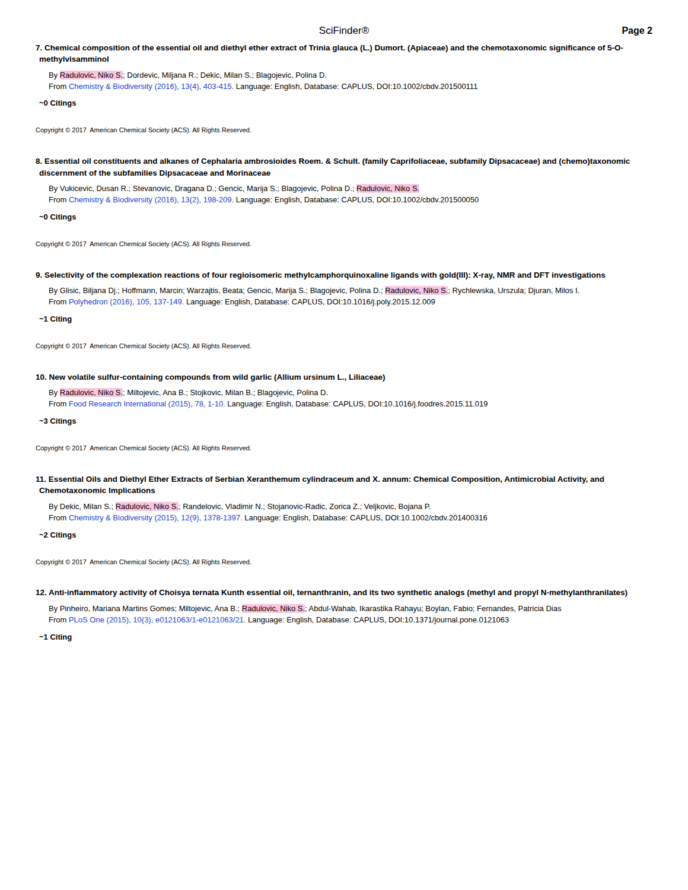SciFinder® Page 2
7. Chemical composition of the essential oil and diethyl ether extract of Trinia glauca (L.) Dumort. (Apiaceae) and the chemotaxonomic significance of 5-O-methylvisamminol
By Radulovic, Niko S.; Dordevic, Miljana R.; Dekic, Milan S.; Blagojevic, Polina D.
From Chemistry & Biodiversity (2016), 13(4), 403-415. Language: English, Database: CAPLUS, DOI:10.1002/cbdv.201500111
~0 Citings
Copyright © 2017 American Chemical Society (ACS). All Rights Reserved.
8. Essential oil constituents and alkanes of Cephalaria ambrosioides Roem. & Schult. (family Caprifoliaceae, subfamily Dipsacaceae) and (chemo)taxonomic discernment of the subfamilies Dipsacaceae and Morinaceae
By Vukicevic, Dusan R.; Stevanovic, Dragana D.; Gencic, Marija S.; Blagojevic, Polina D.; Radulovic, Niko S.
From Chemistry & Biodiversity (2016), 13(2), 198-209. Language: English, Database: CAPLUS, DOI:10.1002/cbdv.201500050
~0 Citings
Copyright © 2017 American Chemical Society (ACS). All Rights Reserved.
9. Selectivity of the complexation reactions of four regioisomeric methylcamphorquinoxaline ligands with gold(III): X-ray, NMR and DFT investigations
By Glisic, Biljana Dj.; Hoffmann, Marcin; Warzajtis, Beata; Gencic, Marija S.; Blagojevic, Polina D.; Radulovic, Niko S.; Rychlewska, Urszula; Djuran, Milos I.
From Polyhedron (2016), 105, 137-149. Language: English, Database: CAPLUS, DOI:10.1016/j.poly.2015.12.009
~1 Citing
Copyright © 2017 American Chemical Society (ACS). All Rights Reserved.
10. New volatile sulfur-containing compounds from wild garlic (Allium ursinum L., Liliaceae)
By Radulovic, Niko S.; Miltojevic, Ana B.; Stojkovic, Milan B.; Blagojevic, Polina D.
From Food Research International (2015), 78, 1-10. Language: English, Database: CAPLUS, DOI:10.1016/j.foodres.2015.11.019
~3 Citings
Copyright © 2017 American Chemical Society (ACS). All Rights Reserved.
11. Essential Oils and Diethyl Ether Extracts of Serbian Xeranthemum cylindraceum and X. annum: Chemical Composition, Antimicrobial Activity, and Chemotaxonomic Implications
By Dekic, Milan S.; Radulovic, Niko S.; Randelovic, Vladimir N.; Stojanovic-Radic, Zorica Z.; Veljkovic, Bojana P.
From Chemistry & Biodiversity (2015), 12(9), 1378-1397. Language: English, Database: CAPLUS, DOI:10.1002/cbdv.201400316
~2 Citings
Copyright © 2017 American Chemical Society (ACS). All Rights Reserved.
12. Anti-inflammatory activity of Choisya ternata Kunth essential oil, ternanthranin, and its two synthetic analogs (methyl and propyl N-methylanthranilates)
By Pinheiro, Mariana Martins Gomes; Miltojevic, Ana B.; Radulovic, Niko S.; Abdul-Wahab, Ikarastika Rahayu; Boylan, Fabio; Fernandes, Patricia Dias
From PLoS One (2015), 10(3), e0121063/1-e0121063/21. Language: English, Database: CAPLUS, DOI:10.1371/journal.pone.0121063
~1 Citing